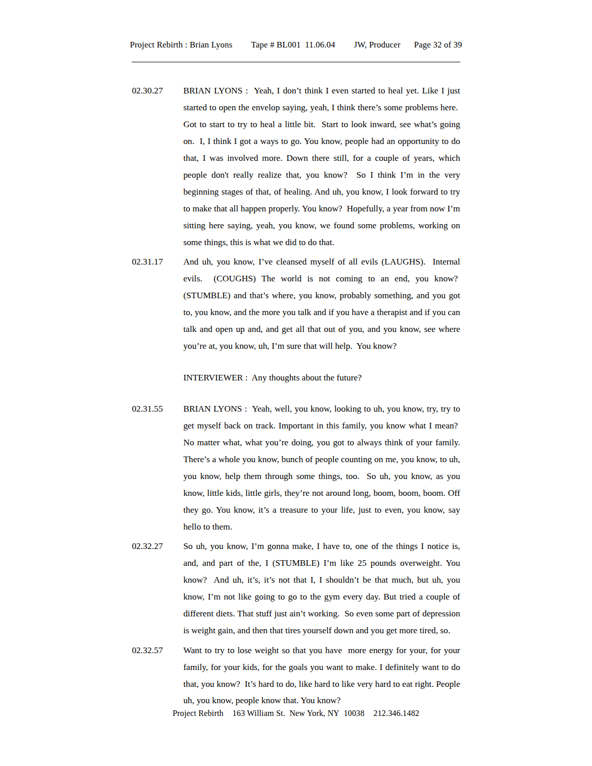Project Rebirth : Brian Lyons Tape # BL001 11.06.04 JW, Producer Page 32 of 39
02.30.27
BRIAN LYONS : Yeah, I don’t think I even started to heal yet. Like I just started to open the envelop saying, yeah, I think there’s some problems here. Got to start to try to heal a little bit. Start to look inward, see what’s going on. I, I think I got a ways to go. You know, people had an opportunity to do that, I was involved more. Down there still, for a couple of years, which people don't really realize that, you know? So I think I’m in the very beginning stages of that, of healing. And uh, you know, I look forward to try to make that all happen properly. You know? Hopefully, a year from now I’m sitting here saying, yeah, you know, we found some problems, working on some things, this is what we did to do that.
02.31.17
And uh, you know, I’ve cleansed myself of all evils (LAUGHS). Internal evils. (COUGHS) The world is not coming to an end, you know? (STUMBLE) and that’s where, you know, probably something, and you got to, you know, and the more you talk and if you have a therapist and if you can talk and open up and, and get all that out of you, and you know, see where you’re at, you know, uh, I’m sure that will help. You know?
INTERVIEWER : Any thoughts about the future?
02.31.55
BRIAN LYONS : Yeah, well, you know, looking to uh, you know, try, try to get myself back on track. Important in this family, you know what I mean? No matter what, what you’re doing, you got to always think of your family. There’s a whole you know, bunch of people counting on me, you know, to uh, you know, help them through some things, too. So uh, you know, as you know, little kids, little girls, they’re not around long, boom, boom, boom. Off they go. You know, it’s a treasure to your life, just to even, you know, say hello to them.
02.32.27
So uh, you know, I’m gonna make, I have to, one of the things I notice is, and, and part of the, I (STUMBLE) I’m like 25 pounds overweight. You know? And uh, it’s, it’s not that I, I shouldn’t be that much, but uh, you know, I’m not like going to go to the gym every day. But tried a couple of different diets. That stuff just ain’t working. So even some part of depression is weight gain, and then that tires yourself down and you get more tired, so.
02.32.57
Want to try to lose weight so that you have more energy for your, for your family, for your kids, for the goals you want to make. I definitely want to do that, you know? It’s hard to do, like hard to like very hard to eat right. People uh, you know, people know that. You know?
Project Rebirth 163 William St. New York, NY 10038 212.346.1482